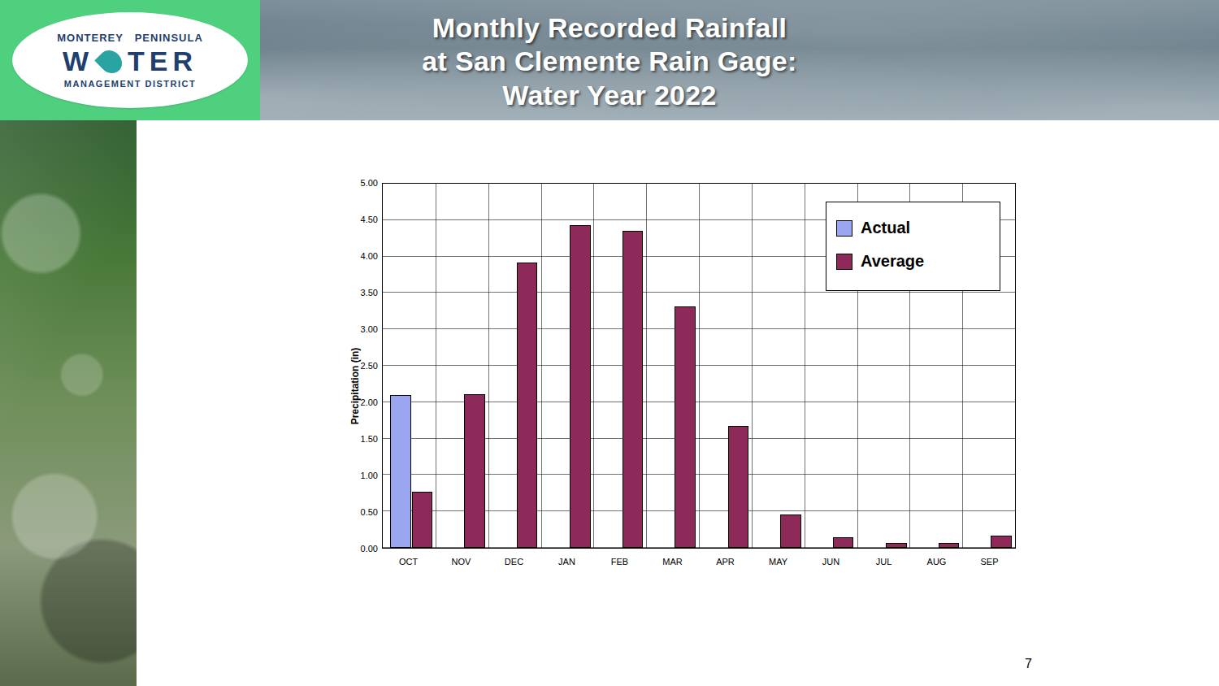Monthly Recorded Rainfall
at San Clemente Rain Gage:
Water Year 2022
Monterey Peninsula
W TER
Management District
Precipitation (in)
0.00 0.50 1.00 1.50 2.00 2.50 3.00 3.50 4.00 4.50 5.00
Actual
Average
OCT NOV DEC JAN FEB MAR APR MAY JUN JUL AUG SEP
7